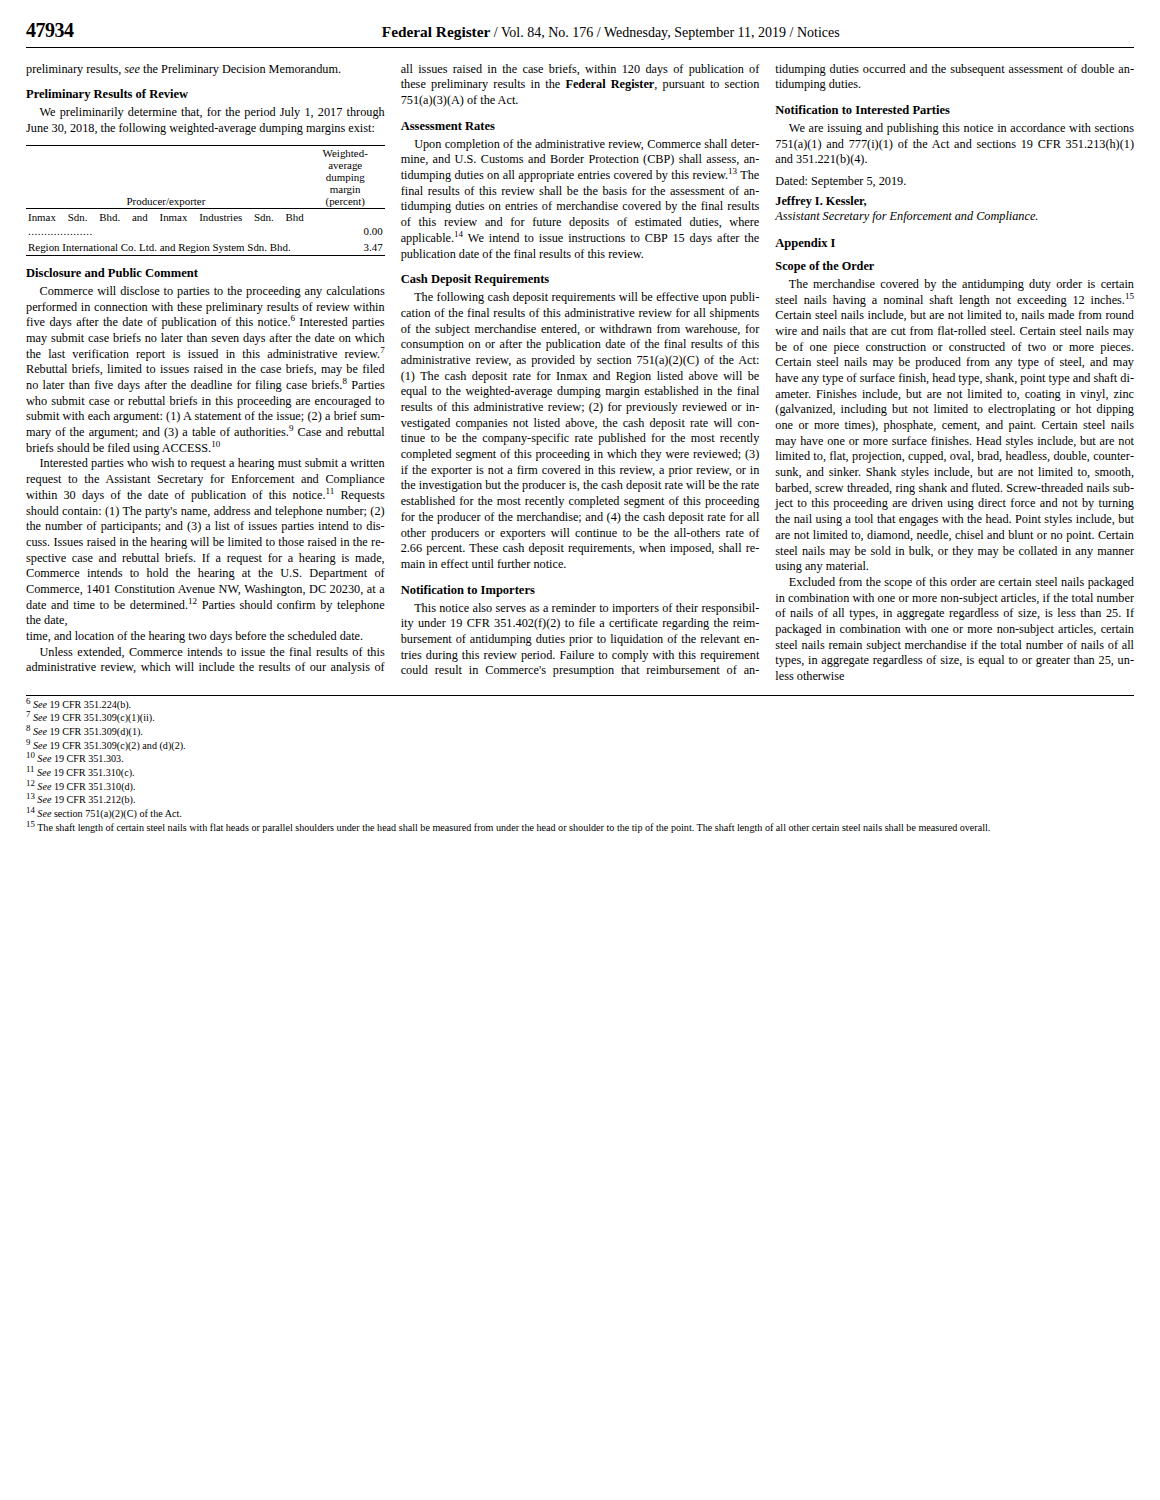47934
Federal Register / Vol. 84, No. 176 / Wednesday, September 11, 2019 / Notices
preliminary results, see the Preliminary Decision Memorandum.
Preliminary Results of Review
We preliminarily determine that, for the period July 1, 2017 through June 30, 2018, the following weighted-average dumping margins exist:
| Producer/exporter | Weighted- average dumping margin (percent) |
| --- | --- |
| Inmax Sdn. Bhd. and Inmax Industries Sdn. Bhd .................... | 0.00 |
| Region International Co. Ltd. and Region System Sdn. Bhd. | 3.47 |
Disclosure and Public Comment
Commerce will disclose to parties to the proceeding any calculations performed in connection with these preliminary results of review within five days after the date of publication of this notice.6 Interested parties may submit case briefs no later than seven days after the date on which the last verification report is issued in this administrative review.7 Rebuttal briefs, limited to issues raised in the case briefs, may be filed no later than five days after the deadline for filing case briefs.8 Parties who submit case or rebuttal briefs in this proceeding are encouraged to submit with each argument: (1) A statement of the issue; (2) a brief summary of the argument; and (3) a table of authorities.9 Case and rebuttal briefs should be filed using ACCESS.10
Interested parties who wish to request a hearing must submit a written request to the Assistant Secretary for Enforcement and Compliance within 30 days of the date of publication of this notice.11 Requests should contain: (1) The party's name, address and telephone number; (2) the number of participants; and (3) a list of issues parties intend to discuss. Issues raised in the hearing will be limited to those raised in the respective case and rebuttal briefs. If a request for a hearing is made, Commerce intends to hold the hearing at the U.S. Department of Commerce, 1401 Constitution Avenue NW, Washington, DC 20230, at a date and time to be determined.12 Parties should confirm by telephone the date,
time, and location of the hearing two days before the scheduled date.
Unless extended, Commerce intends to issue the final results of this administrative review, which will include the results of our analysis of all issues raised in the case briefs, within 120 days of publication of these preliminary results in the Federal Register, pursuant to section 751(a)(3)(A) of the Act.
Assessment Rates
Upon completion of the administrative review, Commerce shall determine, and U.S. Customs and Border Protection (CBP) shall assess, antidumping duties on all appropriate entries covered by this review.13 The final results of this review shall be the basis for the assessment of antidumping duties on entries of merchandise covered by the final results of this review and for future deposits of estimated duties, where applicable.14 We intend to issue instructions to CBP 15 days after the publication date of the final results of this review.
Cash Deposit Requirements
The following cash deposit requirements will be effective upon publication of the final results of this administrative review for all shipments of the subject merchandise entered, or withdrawn from warehouse, for consumption on or after the publication date of the final results of this administrative review, as provided by section 751(a)(2)(C) of the Act: (1) The cash deposit rate for Inmax and Region listed above will be equal to the weighted-average dumping margin established in the final results of this administrative review; (2) for previously reviewed or investigated companies not listed above, the cash deposit rate will continue to be the company-specific rate published for the most recently completed segment of this proceeding in which they were reviewed; (3) if the exporter is not a firm covered in this review, a prior review, or in the investigation but the producer is, the cash deposit rate will be the rate established for the most recently completed segment of this proceeding for the producer of the merchandise; and (4) the cash deposit rate for all other producers or exporters will continue to be the all-others rate of 2.66 percent. These cash deposit requirements, when imposed, shall remain in effect until further notice.
Notification to Importers
This notice also serves as a reminder to importers of their responsibility under 19 CFR 351.402(f)(2) to file a certificate regarding the reimbursement of antidumping duties prior to liquidation of the relevant entries during this review period. Failure to comply with this requirement could result in Commerce's presumption that reimbursement of antidumping duties occurred and the subsequent assessment of double antidumping duties.
Notification to Interested Parties
We are issuing and publishing this notice in accordance with sections 751(a)(1) and 777(i)(1) of the Act and sections 19 CFR 351.213(h)(1) and 351.221(b)(4).
Dated: September 5, 2019.
Jeffrey I. Kessler,
Assistant Secretary for Enforcement and Compliance.
Appendix I
Scope of the Order
The merchandise covered by the antidumping duty order is certain steel nails having a nominal shaft length not exceeding 12 inches.15 Certain steel nails include, but are not limited to, nails made from round wire and nails that are cut from flat-rolled steel. Certain steel nails may be of one piece construction or constructed of two or more pieces. Certain steel nails may be produced from any type of steel, and may have any type of surface finish, head type, shank, point type and shaft diameter. Finishes include, but are not limited to, coating in vinyl, zinc (galvanized, including but not limited to electroplating or hot dipping one or more times), phosphate, cement, and paint. Certain steel nails may have one or more surface finishes. Head styles include, but are not limited to, flat, projection, cupped, oval, brad, headless, double, countersunk, and sinker. Shank styles include, but are not limited to, smooth, barbed, screw threaded, ring shank and fluted. Screw-threaded nails subject to this proceeding are driven using direct force and not by turning the nail using a tool that engages with the head. Point styles include, but are not limited to, diamond, needle, chisel and blunt or no point. Certain steel nails may be sold in bulk, or they may be collated in any manner using any material.
Excluded from the scope of this order are certain steel nails packaged in combination with one or more non-subject articles, if the total number of nails of all types, in aggregate regardless of size, is less than 25. If packaged in combination with one or more non-subject articles, certain steel nails remain subject merchandise if the total number of nails of all types, in aggregate regardless of size, is equal to or greater than 25, unless otherwise
6 See 19 CFR 351.224(b).
7 See 19 CFR 351.309(c)(1)(ii).
8 See 19 CFR 351.309(d)(1).
9 See 19 CFR 351.309(c)(2) and (d)(2).
10 See 19 CFR 351.303.
11 See 19 CFR 351.310(c).
12 See 19 CFR 351.310(d).
13 See 19 CFR 351.212(b).
14 See section 751(a)(2)(C) of the Act.
15 The shaft length of certain steel nails with flat heads or parallel shoulders under the head shall be measured from under the head or shoulder to the tip of the point. The shaft length of all other certain steel nails shall be measured overall.